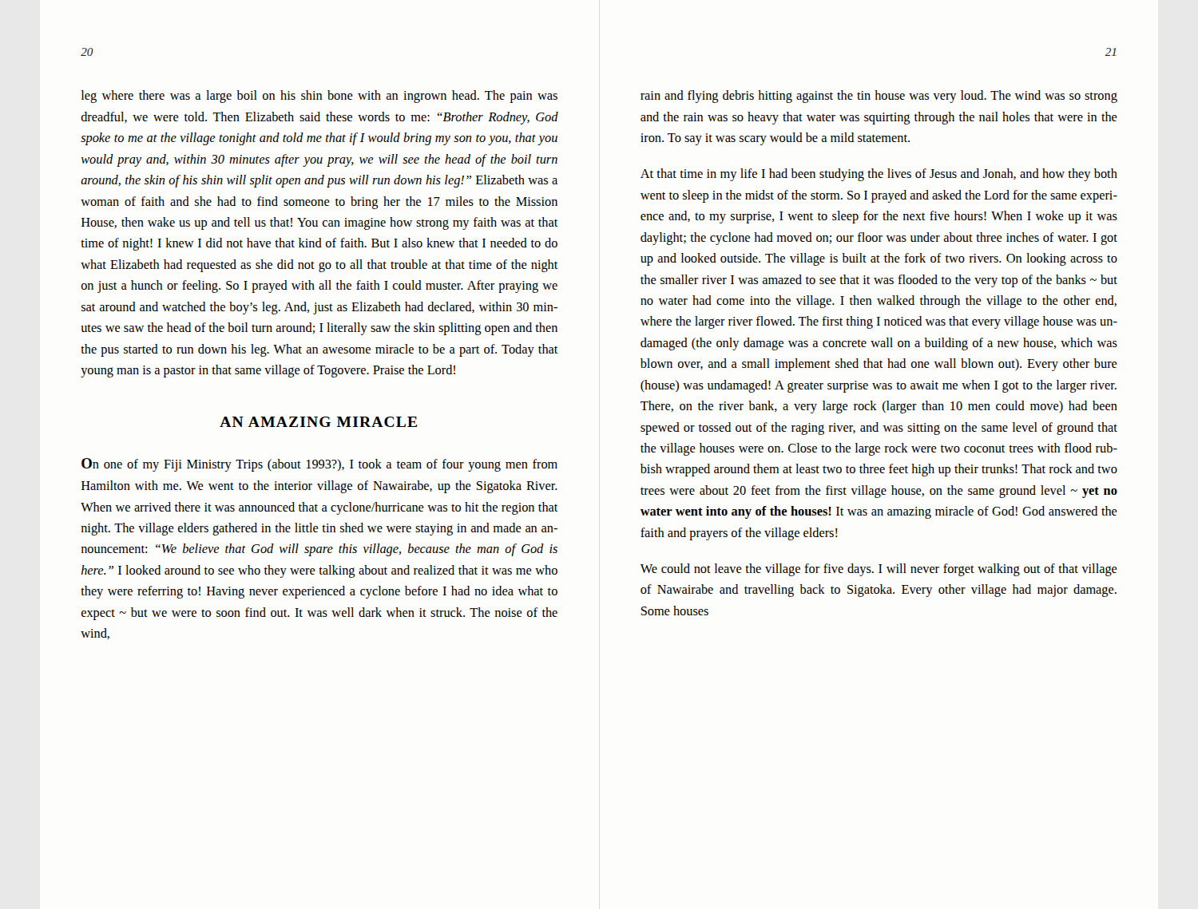20
leg where there was a large boil on his shin bone with an ingrown head. The pain was dreadful, we were told. Then Elizabeth said these words to me: “Brother Rodney, God spoke to me at the village tonight and told me that if I would bring my son to you, that you would pray and, within 30 minutes after you pray, we will see the head of the boil turn around, the skin of his shin will split open and pus will run down his leg!” Elizabeth was a woman of faith and she had to find someone to bring her the 17 miles to the Mission House, then wake us up and tell us that! You can imagine how strong my faith was at that time of night! I knew I did not have that kind of faith. But I also knew that I needed to do what Elizabeth had requested as she did not go to all that trouble at that time of the night on just a hunch or feeling. So I prayed with all the faith I could muster. After praying we sat around and watched the boy’s leg. And, just as Elizabeth had declared, within 30 minutes we saw the head of the boil turn around; I literally saw the skin splitting open and then the pus started to run down his leg. What an awesome miracle to be a part of. Today that young man is a pastor in that same village of Togovere. Praise the Lord!
An Amazing Miracle
On one of my Fiji Ministry Trips (about 1993?), I took a team of four young men from Hamilton with me. We went to the interior village of Nawairabe, up the Sigatoka River. When we arrived there it was announced that a cyclone/hurricane was to hit the region that night. The village elders gathered in the little tin shed we were staying in and made an announcement: “We believe that God will spare this village, because the man of God is here.” I looked around to see who they were talking about and realized that it was me who they were referring to! Having never experienced a cyclone before I had no idea what to expect ~ but we were to soon find out. It was well dark when it struck. The noise of the wind,
21
rain and flying debris hitting against the tin house was very loud. The wind was so strong and the rain was so heavy that water was squirting through the nail holes that were in the iron. To say it was scary would be a mild statement.
At that time in my life I had been studying the lives of Jesus and Jonah, and how they both went to sleep in the midst of the storm. So I prayed and asked the Lord for the same experience and, to my surprise, I went to sleep for the next five hours! When I woke up it was daylight; the cyclone had moved on; our floor was under about three inches of water. I got up and looked outside. The village is built at the fork of two rivers. On looking across to the smaller river I was amazed to see that it was flooded to the very top of the banks ~ but no water had come into the village. I then walked through the village to the other end, where the larger river flowed. The first thing I noticed was that every village house was undamaged (the only damage was a concrete wall on a building of a new house, which was blown over, and a small implement shed that had one wall blown out). Every other bure (house) was undamaged! A greater surprise was to await me when I got to the larger river. There, on the river bank, a very large rock (larger than 10 men could move) had been spewed or tossed out of the raging river, and was sitting on the same level of ground that the village houses were on. Close to the large rock were two coconut trees with flood rubbish wrapped around them at least two to three feet high up their trunks! That rock and two trees were about 20 feet from the first village house, on the same ground level ~ yet no water went into any of the houses! It was an amazing miracle of God! God answered the faith and prayers of the village elders!
We could not leave the village for five days. I will never forget walking out of that village of Nawairabe and travelling back to Sigatoka. Every other village had major damage. Some houses